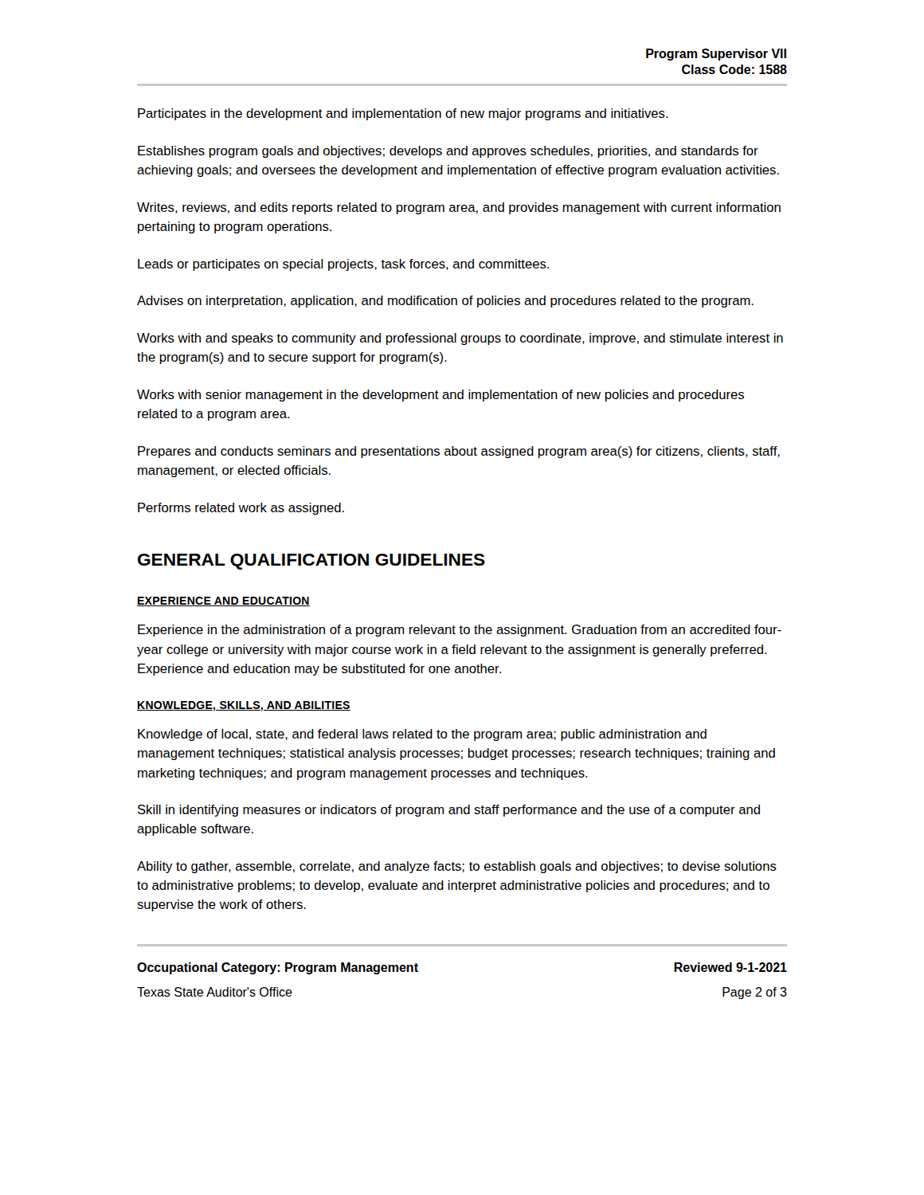Program Supervisor VII
Class Code: 1588
Participates in the development and implementation of new major programs and initiatives.
Establishes program goals and objectives; develops and approves schedules, priorities, and standards for achieving goals; and oversees the development and implementation of effective program evaluation activities.
Writes, reviews, and edits reports related to program area, and provides management with current information pertaining to program operations.
Leads or participates on special projects, task forces, and committees.
Advises on interpretation, application, and modification of policies and procedures related to the program.
Works with and speaks to community and professional groups to coordinate, improve, and stimulate interest in the program(s) and to secure support for program(s).
Works with senior management in the development and implementation of new policies and procedures related to a program area.
Prepares and conducts seminars and presentations about assigned program area(s) for citizens, clients, staff, management, or elected officials.
Performs related work as assigned.
GENERAL QUALIFICATION GUIDELINES
EXPERIENCE AND EDUCATION
Experience in the administration of a program relevant to the assignment. Graduation from an accredited four-year college or university with major course work in a field relevant to the assignment is generally preferred. Experience and education may be substituted for one another.
KNOWLEDGE, SKILLS, AND ABILITIES
Knowledge of local, state, and federal laws related to the program area; public administration and management techniques; statistical analysis processes; budget processes; research techniques; training and marketing techniques; and program management processes and techniques.
Skill in identifying measures or indicators of program and staff performance and the use of a computer and applicable software.
Ability to gather, assemble, correlate, and analyze facts; to establish goals and objectives; to devise solutions to administrative problems; to develop, evaluate and interpret administrative policies and procedures; and to supervise the work of others.
Occupational Category: Program Management Reviewed 9-1-2021
Texas State Auditor's Office Page 2 of 3